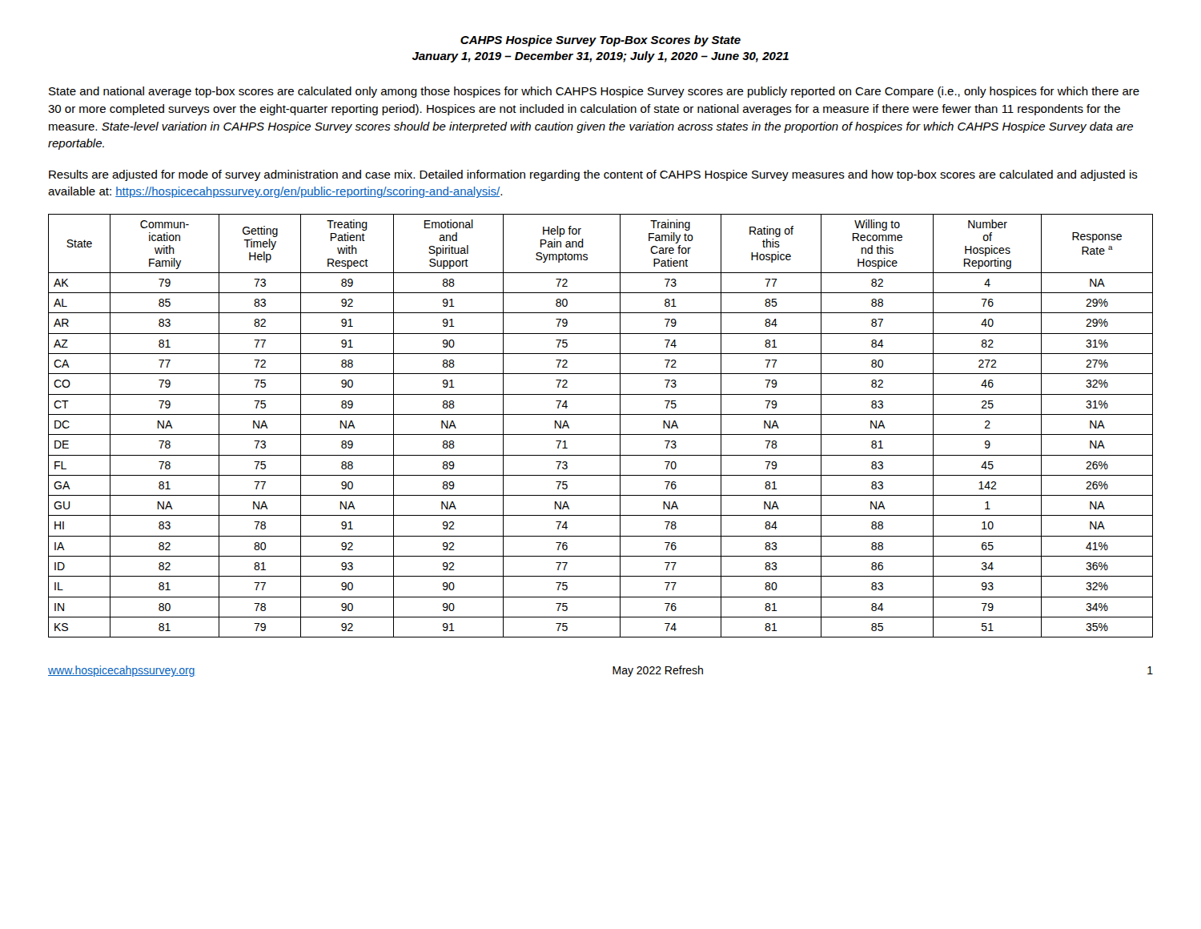CAHPS Hospice Survey Top-Box Scores by State
January 1, 2019 – December 31, 2019; July 1, 2020 – June 30, 2021
State and national average top-box scores are calculated only among those hospices for which CAHPS Hospice Survey scores are publicly reported on Care Compare (i.e., only hospices for which there are 30 or more completed surveys over the eight-quarter reporting period). Hospices are not included in calculation of state or national averages for a measure if there were fewer than 11 respondents for the measure. State-level variation in CAHPS Hospice Survey scores should be interpreted with caution given the variation across states in the proportion of hospices for which CAHPS Hospice Survey data are reportable.
Results are adjusted for mode of survey administration and case mix. Detailed information regarding the content of CAHPS Hospice Survey measures and how top-box scores are calculated and adjusted is available at: https://hospicecahpssurvey.org/en/public-reporting/scoring-and-analysis/.
| State | Commun- ication with Family | Getting Timely Help | Treating Patient with Respect | Emotional and Spiritual Support | Help for Pain and Symptoms | Training Family to Care for Patient | Rating of this Hospice | Willing to Recomme nd this Hospice | Number of Hospices Reporting | Response Rate a |
| --- | --- | --- | --- | --- | --- | --- | --- | --- | --- | --- |
| AK | 79 | 73 | 89 | 88 | 72 | 73 | 77 | 82 | 4 | NA |
| AL | 85 | 83 | 92 | 91 | 80 | 81 | 85 | 88 | 76 | 29% |
| AR | 83 | 82 | 91 | 91 | 79 | 79 | 84 | 87 | 40 | 29% |
| AZ | 81 | 77 | 91 | 90 | 75 | 74 | 81 | 84 | 82 | 31% |
| CA | 77 | 72 | 88 | 88 | 72 | 72 | 77 | 80 | 272 | 27% |
| CO | 79 | 75 | 90 | 91 | 72 | 73 | 79 | 82 | 46 | 32% |
| CT | 79 | 75 | 89 | 88 | 74 | 75 | 79 | 83 | 25 | 31% |
| DC | NA | NA | NA | NA | NA | NA | NA | NA | 2 | NA |
| DE | 78 | 73 | 89 | 88 | 71 | 73 | 78 | 81 | 9 | NA |
| FL | 78 | 75 | 88 | 89 | 73 | 70 | 79 | 83 | 45 | 26% |
| GA | 81 | 77 | 90 | 89 | 75 | 76 | 81 | 83 | 142 | 26% |
| GU | NA | NA | NA | NA | NA | NA | NA | NA | 1 | NA |
| HI | 83 | 78 | 91 | 92 | 74 | 78 | 84 | 88 | 10 | NA |
| IA | 82 | 80 | 92 | 92 | 76 | 76 | 83 | 88 | 65 | 41% |
| ID | 82 | 81 | 93 | 92 | 77 | 77 | 83 | 86 | 34 | 36% |
| IL | 81 | 77 | 90 | 90 | 75 | 77 | 80 | 83 | 93 | 32% |
| IN | 80 | 78 | 90 | 90 | 75 | 76 | 81 | 84 | 79 | 34% |
| KS | 81 | 79 | 92 | 91 | 75 | 74 | 81 | 85 | 51 | 35% |
www.hospicecahpssurvey.org
May 2022 Refresh
1